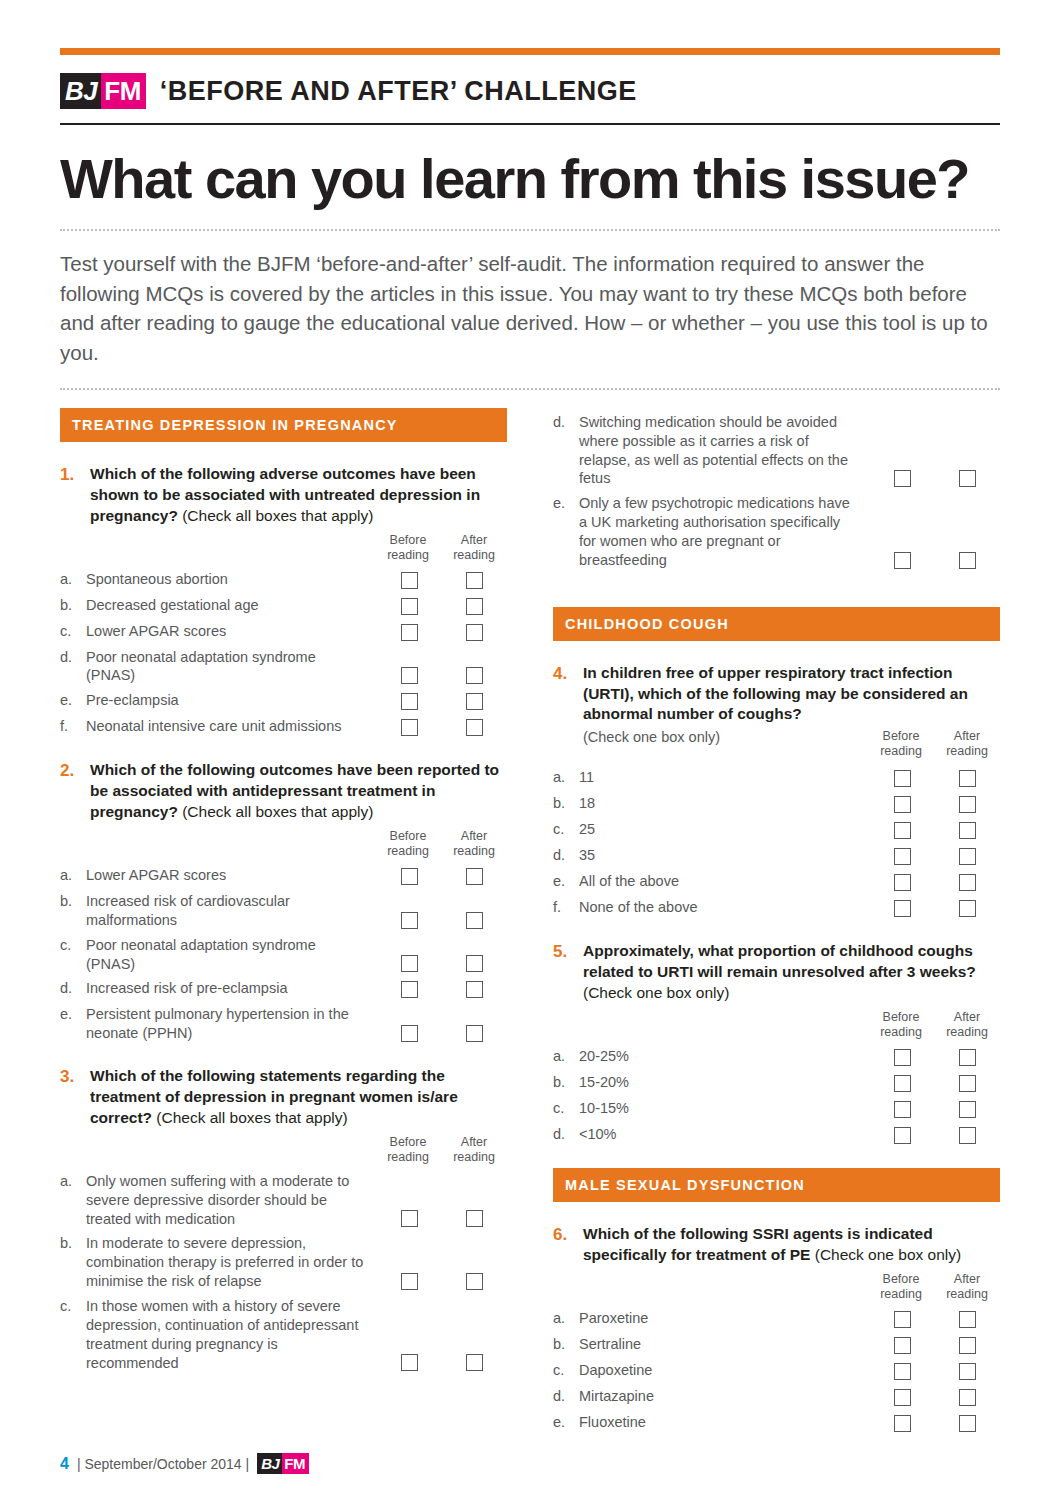BJ FM
‘BEFORE AND AFTER’ CHALLENGE
What can you learn from this issue?
Test yourself with the BJFM ‘before-and-after’ self-audit. The information required to answer the following MCQs is covered by the articles in this issue. You may want to try these MCQs both before and after reading to gauge the educational value derived. How – or whether – you use this tool is up to you.
TREATING DEPRESSION IN PREGNANCY
1.
Which of the following adverse outcomes have been shown to be associated with untreated depression in pregnancy? (Check all boxes that apply)
Before
reading After
reading
a. Spontaneous abortion
b. Decreased gestational age
c. Lower APGAR scores
d. Poor neonatal adaptation syndrome (PNAS)
e. Pre-eclampsia
f. Neonatal intensive care unit admissions
2.
Which of the following outcomes have been reported to be associated with antidepressant treatment in pregnancy? (Check all boxes that apply)
Before
reading After
reading
a. Lower APGAR scores
b. Increased risk of cardiovascular malformations
c. Poor neonatal adaptation syndrome (PNAS)
d. Increased risk of pre-eclampsia
e. Persistent pulmonary hypertension in the neonate (PPHN)
3.
Which of the following statements regarding the treatment of depression in pregnant women is/are correct? (Check all boxes that apply)
Before
reading After
reading
a. Only women suffering with a moderate to severe depressive disorder should be treated with medication
b. In moderate to severe depression, combination therapy is preferred in order to minimise the risk of relapse
c. In those women with a history of severe depression, continuation of antidepressant treatment during pregnancy is recommended
d. Switching medication should be avoided where possible as it carries a risk of relapse, as well as potential effects on the fetus
e. Only a few psychotropic medications have a UK marketing authorisation specifically for women who are pregnant or breastfeeding
CHILDHOOD COUGH
4.
In children free of upper respiratory tract infection (URTI), which of the following may be considered an abnormal number of coughs?
(Check one box only)
Before
reading After
reading
a. 11
b. 18
c. 25
d. 35
e. All of the above
f. None of the above
5.
Approximately, what proportion of childhood coughs related to URTI will remain unresolved after 3 weeks? (Check one box only)
Before
reading After
reading
a. 20-25%
b. 15-20%
c. 10-15%
d.<10%
MALE SEXUAL DYSFUNCTION
6.
Which of the following SSRI agents is indicated specifically for treatment of PE (Check one box only)
Before
reading After
reading
a. Paroxetine
b. Sertraline
c. Dapoxetine
d. Mirtazapine
e. Fluoxetine
4 | September/October 2014 | BJ FM